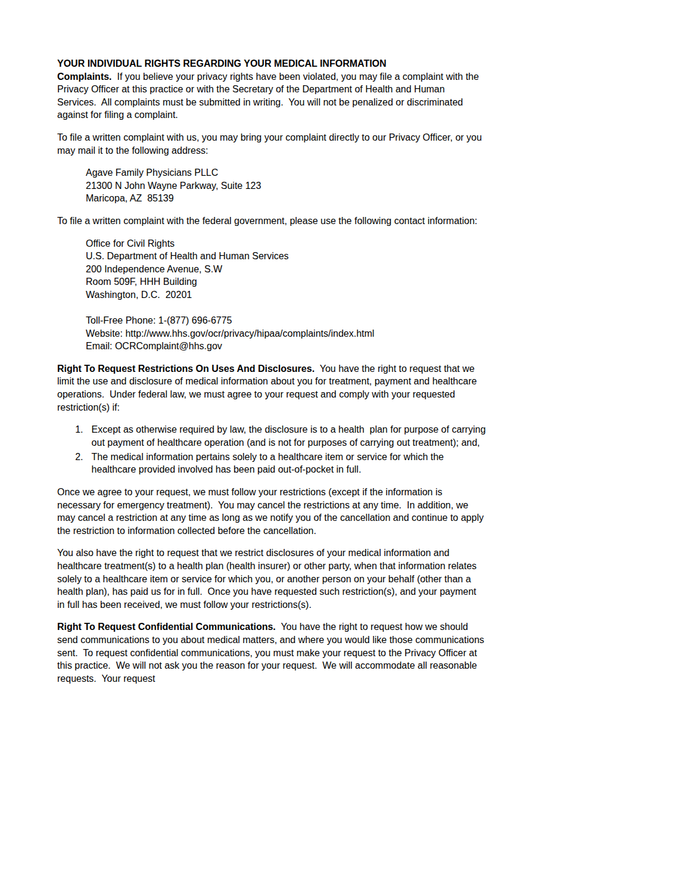Your Individual Rights Regarding Your Medical Information
Complaints. If you believe your privacy rights have been violated, you may file a complaint with the Privacy Officer at this practice or with the Secretary of the Department of Health and Human Services. All complaints must be submitted in writing. You will not be penalized or discriminated against for filing a complaint.
To file a written complaint with us, you may bring your complaint directly to our Privacy Officer, or you may mail it to the following address:
Agave Family Physicians PLLC
21300 N John Wayne Parkway, Suite 123
Maricopa, AZ 85139
To file a written complaint with the federal government, please use the following contact information:
Office for Civil Rights
U.S. Department of Health and Human Services
200 Independence Avenue, S.W
Room 509F, HHH Building
Washington, D.C. 20201
Toll-Free Phone: 1-(877) 696-6775
Website: http://www.hhs.gov/ocr/privacy/hipaa/complaints/index.html
Email: OCRComplaint@hhs.gov
Right To Request Restrictions On Uses And Disclosures. You have the right to request that we limit the use and disclosure of medical information about you for treatment, payment and healthcare operations. Under federal law, we must agree to your request and comply with your requested restriction(s) if:
Except as otherwise required by law, the disclosure is to a health plan for purpose of carrying out payment of healthcare operation (and is not for purposes of carrying out treatment); and,
The medical information pertains solely to a healthcare item or service for which the healthcare provided involved has been paid out-of-pocket in full.
Once we agree to your request, we must follow your restrictions (except if the information is necessary for emergency treatment). You may cancel the restrictions at any time. In addition, we may cancel a restriction at any time as long as we notify you of the cancellation and continue to apply the restriction to information collected before the cancellation.
You also have the right to request that we restrict disclosures of your medical information and healthcare treatment(s) to a health plan (health insurer) or other party, when that information relates solely to a healthcare item or service for which you, or another person on your behalf (other than a health plan), has paid us for in full. Once you have requested such restriction(s), and your payment in full has been received, we must follow your restrictions(s).
Right To Request Confidential Communications. You have the right to request how we should send communications to you about medical matters, and where you would like those communications sent. To request confidential communications, you must make your request to the Privacy Officer at this practice. We will not ask you the reason for your request. We will accommodate all reasonable requests. Your request